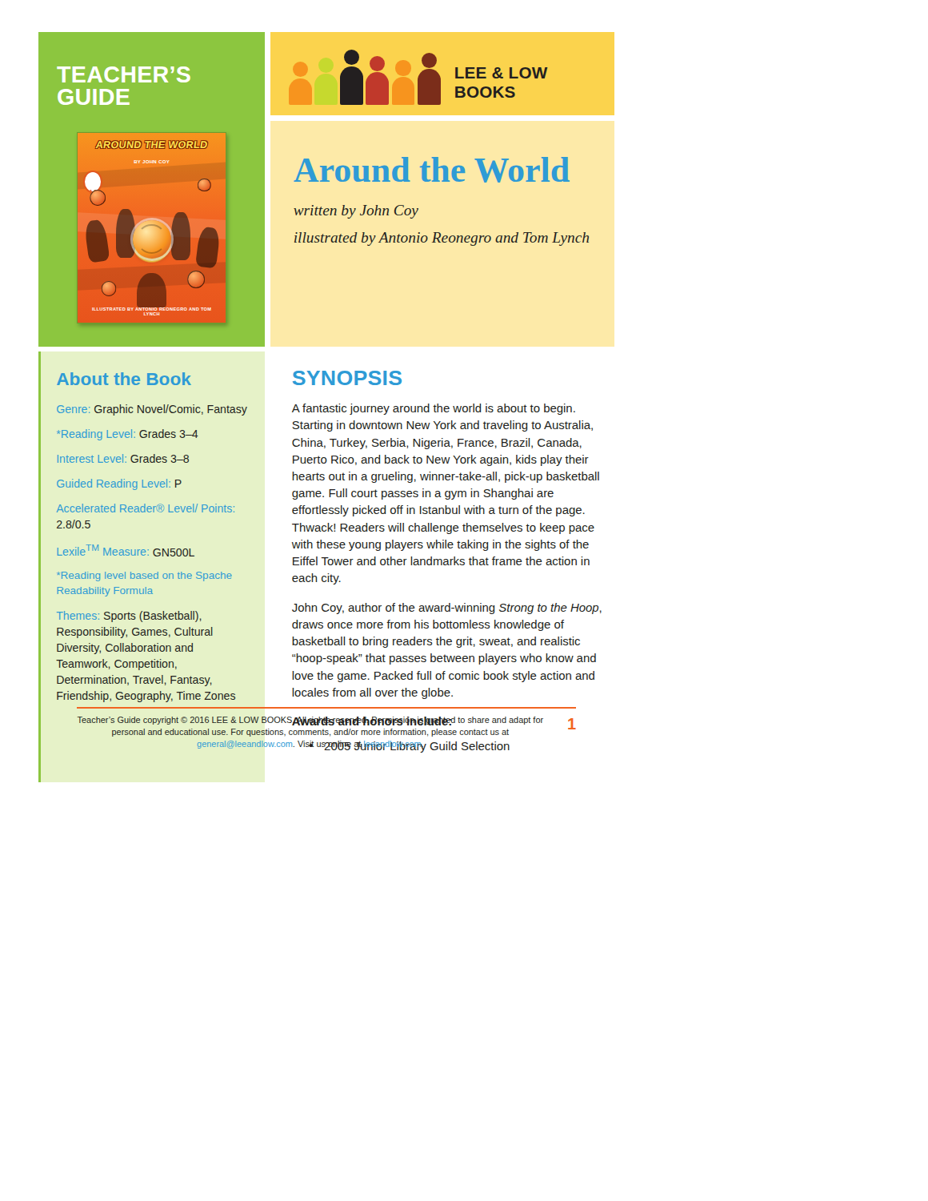TEACHER’S GUIDE
AROUND THE WORLD
BY JOHN COY
1.0
ILLUSTRATED BY ANTONIO REONEGRO AND TOM LYNCH
LEE & LOW BOOKS
Around the World
written by John Coy
illustrated by Antonio Reonegro and Tom Lynch
About the Book
Genre: Graphic Novel/Comic, Fantasy
*Reading Level: Grades 3–4
Interest Level: Grades 3–8
Guided Reading Level: P
Accelerated Reader® Level/ Points: 2.8/0.5
LexileTM Measure: GN500L
*Reading level based on the Spache Readability Formula
Themes: Sports (Basketball), Responsibility, Games, Cultural Diversity, Collaboration and Teamwork, Competition, Determination, Travel, Fantasy, Friendship, Geography, Time Zones
SYNOPSIS
A fantastic journey around the world is about to begin. Starting in downtown New York and traveling to Australia, China, Turkey, Serbia, Nigeria, France, Brazil, Canada, Puerto Rico, and back to New York again, kids play their hearts out in a grueling, winner-take-all, pick-up basketball game. Full court passes in a gym in Shanghai are effortlessly picked off in Istanbul with a turn of the page. Thwack! Readers will challenge themselves to keep pace with these young players while taking in the sights of the Eiffel Tower and other landmarks that frame the action in each city.
John Coy, author of the award-winning Strong to the Hoop, draws once more from his bottomless knowledge of basketball to bring readers the grit, sweat, and realistic “hoop-speak” that passes between players who know and love the game. Packed full of comic book style action and locales from all over the globe.
Awards and honors include:
2005 Junior Library Guild Selection
Teacher’s Guide copyright © 2016 LEE & LOW BOOKS. All rights reserved. Permission is granted to share and adapt for personal and educational use. For questions, comments, and/or more information, please contact us at general@leeandlow.com. Visit us online at leeandlow.com.
1